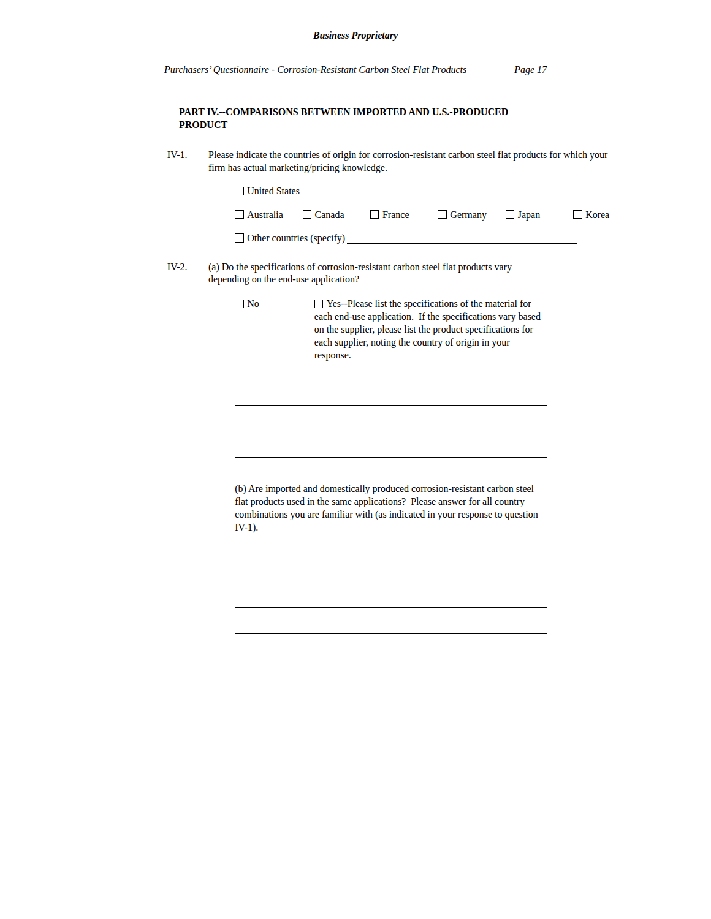Business Proprietary
Purchasers’ Questionnaire - Corrosion-Resistant Carbon Steel Flat Products Page 17
PART IV.--COMPARISONS BETWEEN IMPORTED AND U.S.-PRODUCED PRODUCT
IV-1.
Please indicate the countries of origin for corrosion-resistant carbon steel flat products for which your firm has actual marketing/pricing knowledge.
United States
Australia Canada France Germany Japan Korea
Other countries (specify)
IV-2.
(a) Do the specifications of corrosion-resistant carbon steel flat products vary depending on the end-use application?
No
Yes--Please list the specifications of the material for each end-use application. If the specifications vary based on the supplier, please list the product specifications for each supplier, noting the country of origin in your response.
(b) Are imported and domestically produced corrosion-resistant carbon steel flat products used in the same applications? Please answer for all country combinations you are familiar with (as indicated in your response to question IV-1).